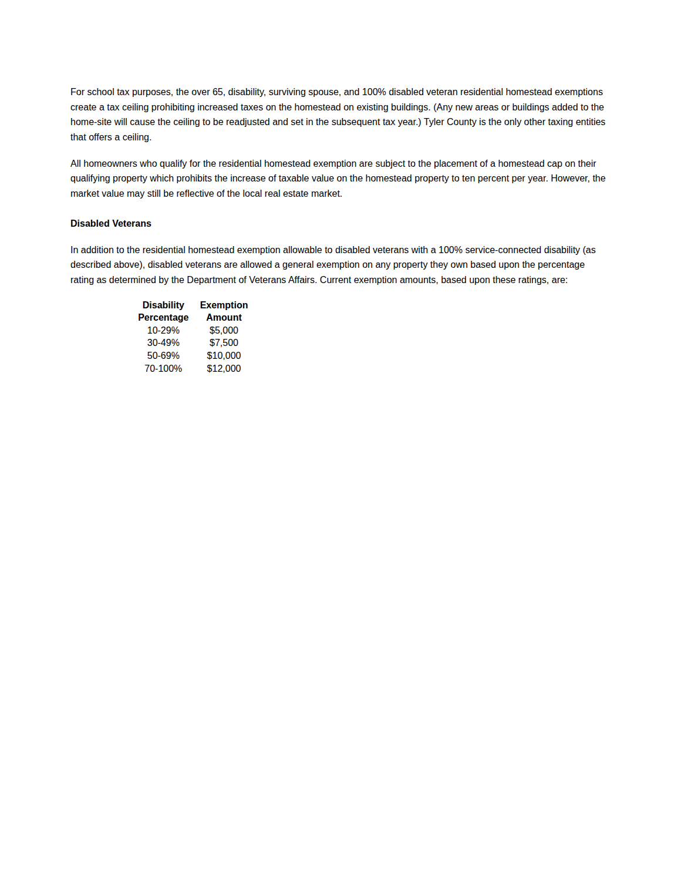For school tax purposes, the over 65, disability, surviving spouse, and 100% disabled veteran residential homestead exemptions create a tax ceiling prohibiting increased taxes on the homestead on existing buildings. (Any new areas or buildings added to the home-site will cause the ceiling to be readjusted and set in the subsequent tax year.) Tyler County is the only other taxing entities that offers a ceiling.
All homeowners who qualify for the residential homestead exemption are subject to the placement of a homestead cap on their qualifying property which prohibits the increase of taxable value on the homestead property to ten percent per year. However, the market value may still be reflective of the local real estate market.
Disabled Veterans
In addition to the residential homestead exemption allowable to disabled veterans with a 100% service-connected disability (as described above), disabled veterans are allowed a general exemption on any property they own based upon the percentage rating as determined by the Department of Veterans Affairs. Current exemption amounts, based upon these ratings, are:
| Disability Percentage | Exemption Amount |
| --- | --- |
| 10-29% | $5,000 |
| 30-49% | $7,500 |
| 50-69% | $10,000 |
| 70-100% | $12,000 |